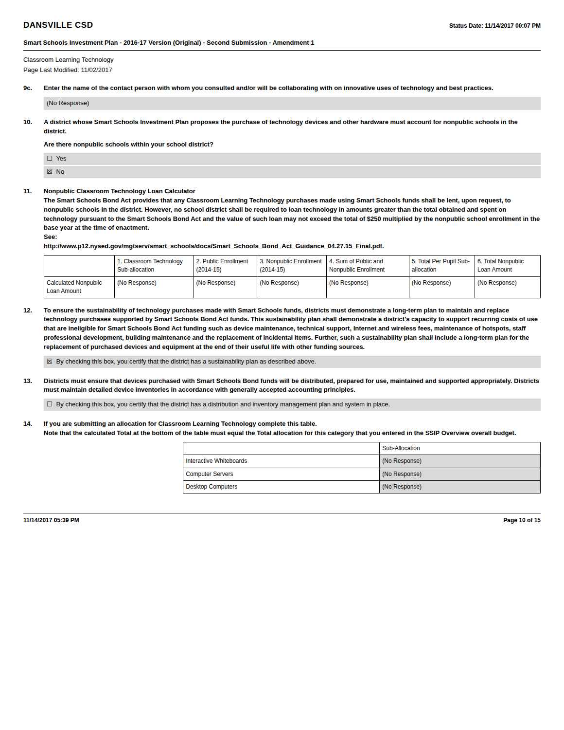DANSVILLE CSD Status Date: 11/14/2017 00:07 PM
Smart Schools Investment Plan - 2016-17 Version (Original) - Second Submission - Amendment 1
Classroom Learning Technology
Page Last Modified: 11/02/2017
9c.
Enter the name of the contact person with whom you consulted and/or will be collaborating with on innovative uses of technology and best practices.
(No Response)
10.
A district whose Smart Schools Investment Plan proposes the purchase of technology devices and other hardware must account for nonpublic schools in the district.
Are there nonpublic schools within your school district?
☐ Yes
☒ No
11.
Nonpublic Classroom Technology Loan Calculator
The Smart Schools Bond Act provides that any Classroom Learning Technology purchases made using Smart Schools funds shall be lent, upon request, to nonpublic schools in the district. However, no school district shall be required to loan technology in amounts greater than the total obtained and spent on technology pursuant to the Smart Schools Bond Act and the value of such loan may not exceed the total of $250 multiplied by the nonpublic school enrollment in the base year at the time of enactment.
See:
http://www.p12.nysed.gov/mgtserv/smart_schools/docs/Smart_Schools_Bond_Act_Guidance_04.27.15_Final.pdf.
| | 1. Classroom Technology Sub-allocation | 2. Public Enrollment (2014-15) | 3. Nonpublic Enrollment (2014-15) | 4. Sum of Public and Nonpublic Enrollment | 5. Total Per Pupil Sub-allocation | 6. Total Nonpublic Loan Amount |
| --- | --- | --- | --- | --- | --- | --- |
| Calculated Nonpublic Loan Amount | (No Response) | (No Response) | (No Response) | (No Response) | (No Response) | (No Response) |
12.
To ensure the sustainability of technology purchases made with Smart Schools funds, districts must demonstrate a long-term plan to maintain and replace technology purchases supported by Smart Schools Bond Act funds. This sustainability plan shall demonstrate a district's capacity to support recurring costs of use that are ineligible for Smart Schools Bond Act funding such as device maintenance, technical support, Internet and wireless fees, maintenance of hotspots, staff professional development, building maintenance and the replacement of incidental items. Further, such a sustainability plan shall include a long-term plan for the replacement of purchased devices and equipment at the end of their useful life with other funding sources.
☒ By checking this box, you certify that the district has a sustainability plan as described above.
13.
Districts must ensure that devices purchased with Smart Schools Bond funds will be distributed, prepared for use, maintained and supported appropriately. Districts must maintain detailed device inventories in accordance with generally accepted accounting principles.
☐ By checking this box, you certify that the district has a distribution and inventory management plan and system in place.
14.
If you are submitting an allocation for Classroom Learning Technology complete this table.
Note that the calculated Total at the bottom of the table must equal the Total allocation for this category that you entered in the SSIP Overview overall budget.
| | Sub-Allocation |
| --- | --- |
| Interactive Whiteboards | (No Response) |
| Computer Servers | (No Response) |
| Desktop Computers | (No Response) |
11/14/2017 05:39 PM Page 10 of 15